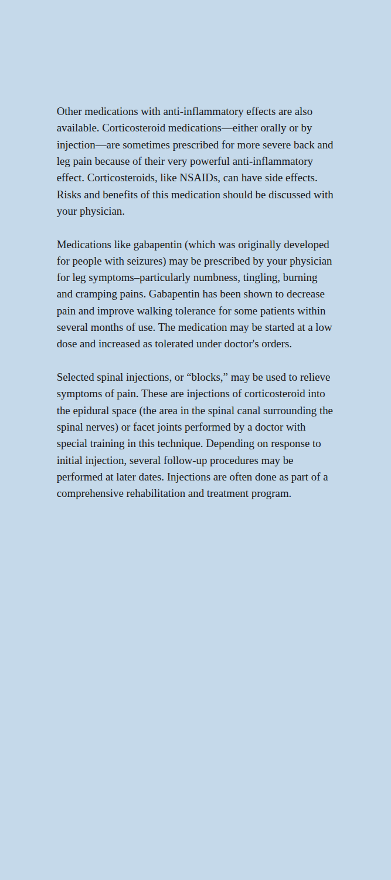Other medications with anti-inflammatory effects are also available. Corticosteroid medications—either orally or by injection—are sometimes prescribed for more severe back and leg pain because of their very powerful anti-inflammatory effect. Corticosteroids, like NSAIDs, can have side effects. Risks and benefits of this medication should be discussed with your physician.
Medications like gabapentin (which was originally developed for people with seizures) may be prescribed by your physician for leg symptoms–particularly numbness, tingling, burning and cramping pains. Gabapentin has been shown to decrease pain and improve walking tolerance for some patients within several months of use. The medication may be started at a low dose and increased as tolerated under doctor's orders.
Selected spinal injections, or “blocks,” may be used to relieve symptoms of pain. These are injections of corticosteroid into the epidural space (the area in the spinal canal surrounding the spinal nerves) or facet joints performed by a doctor with special training in this technique. Depending on response to initial injection, several follow-up procedures may be performed at later dates. Injections are often done as part of a comprehensive rehabilitation and treatment program.